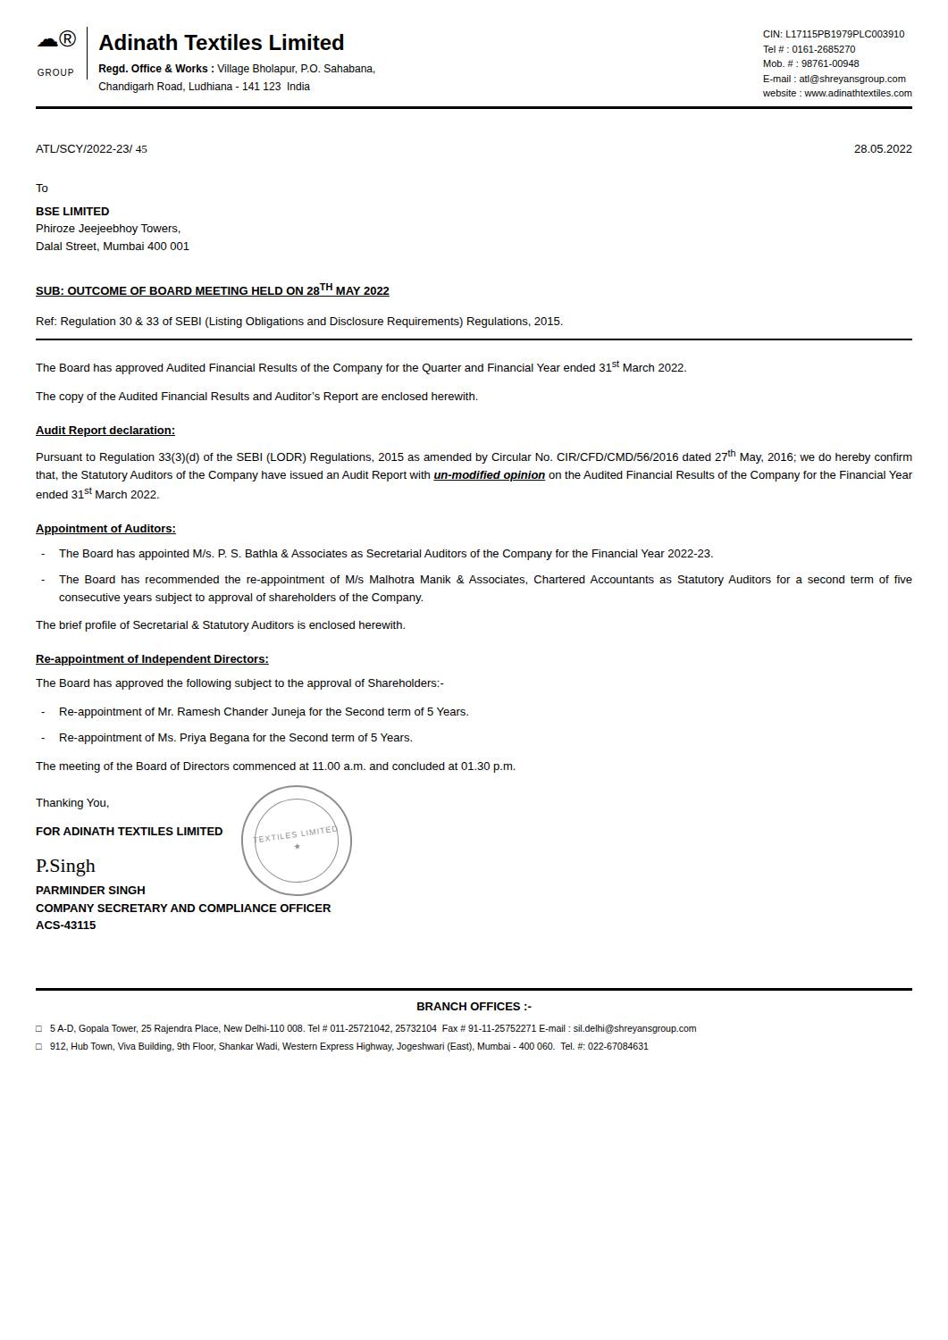☁®
GROUP
Adinath Textiles Limited
Regd. Office & Works : Village Bholapur, P.O. Sahabana,
Chandigarh Road, Ludhiana - 141 123 India
CIN: L17115PB1979PLC003910
Tel # : 0161-2685270
Mob. # : 98761-00948
E-mail : atl@shreyansgroup.com
website : www.adinathtextiles.com
ATL/SCY/2022-23/ 45
28.05.2022
To
BSE LIMITED
Phiroze Jeejeebhoy Towers,
Dalal Street, Mumbai 400 001
SUB: OUTCOME OF BOARD MEETING HELD ON 28TH MAY 2022
Ref: Regulation 30 & 33 of SEBI (Listing Obligations and Disclosure Requirements) Regulations, 2015.
The Board has approved Audited Financial Results of the Company for the Quarter and Financial Year ended 31st March 2022.
The copy of the Audited Financial Results and Auditor’s Report are enclosed herewith.
Audit Report declaration:
Pursuant to Regulation 33(3)(d) of the SEBI (LODR) Regulations, 2015 as amended by Circular No. CIR/CFD/CMD/56/2016 dated 27th May, 2016; we do hereby confirm that, the Statutory Auditors of the Company have issued an Audit Report with un-modified opinion on the Audited Financial Results of the Company for the Financial Year ended 31st March 2022.
Appointment of Auditors:
The Board has appointed M/s. P. S. Bathla & Associates as Secretarial Auditors of the Company for the Financial Year 2022-23.
The Board has recommended the re-appointment of M/s Malhotra Manik & Associates, Chartered Accountants as Statutory Auditors for a second term of five consecutive years subject to approval of shareholders of the Company.
The brief profile of Secretarial & Statutory Auditors is enclosed herewith.
Re-appointment of Independent Directors:
The Board has approved the following subject to the approval of Shareholders:-
Re-appointment of Mr. Ramesh Chander Juneja for the Second term of 5 Years.
Re-appointment of Ms. Priya Begana for the Second term of 5 Years.
The meeting of the Board of Directors commenced at 11.00 a.m. and concluded at 01.30 p.m.
TEXTILES LIMITED
★
Thanking You,
FOR ADINATH TEXTILES LIMITED
P.Singh
PARMINDER SINGH
COMPANY SECRETARY AND COMPLIANCE OFFICER
ACS-43115
BRANCH OFFICES :-
5 A-D, Gopala Tower, 25 Rajendra Place, New Delhi-110 008. Tel # 011-25721042, 25732104 Fax # 91-11-25752271 E-mail : sil.delhi@shreyansgroup.com
912, Hub Town, Viva Building, 9th Floor, Shankar Wadi, Western Express Highway, Jogeshwari (East), Mumbai - 400 060. Tel. #: 022-67084631